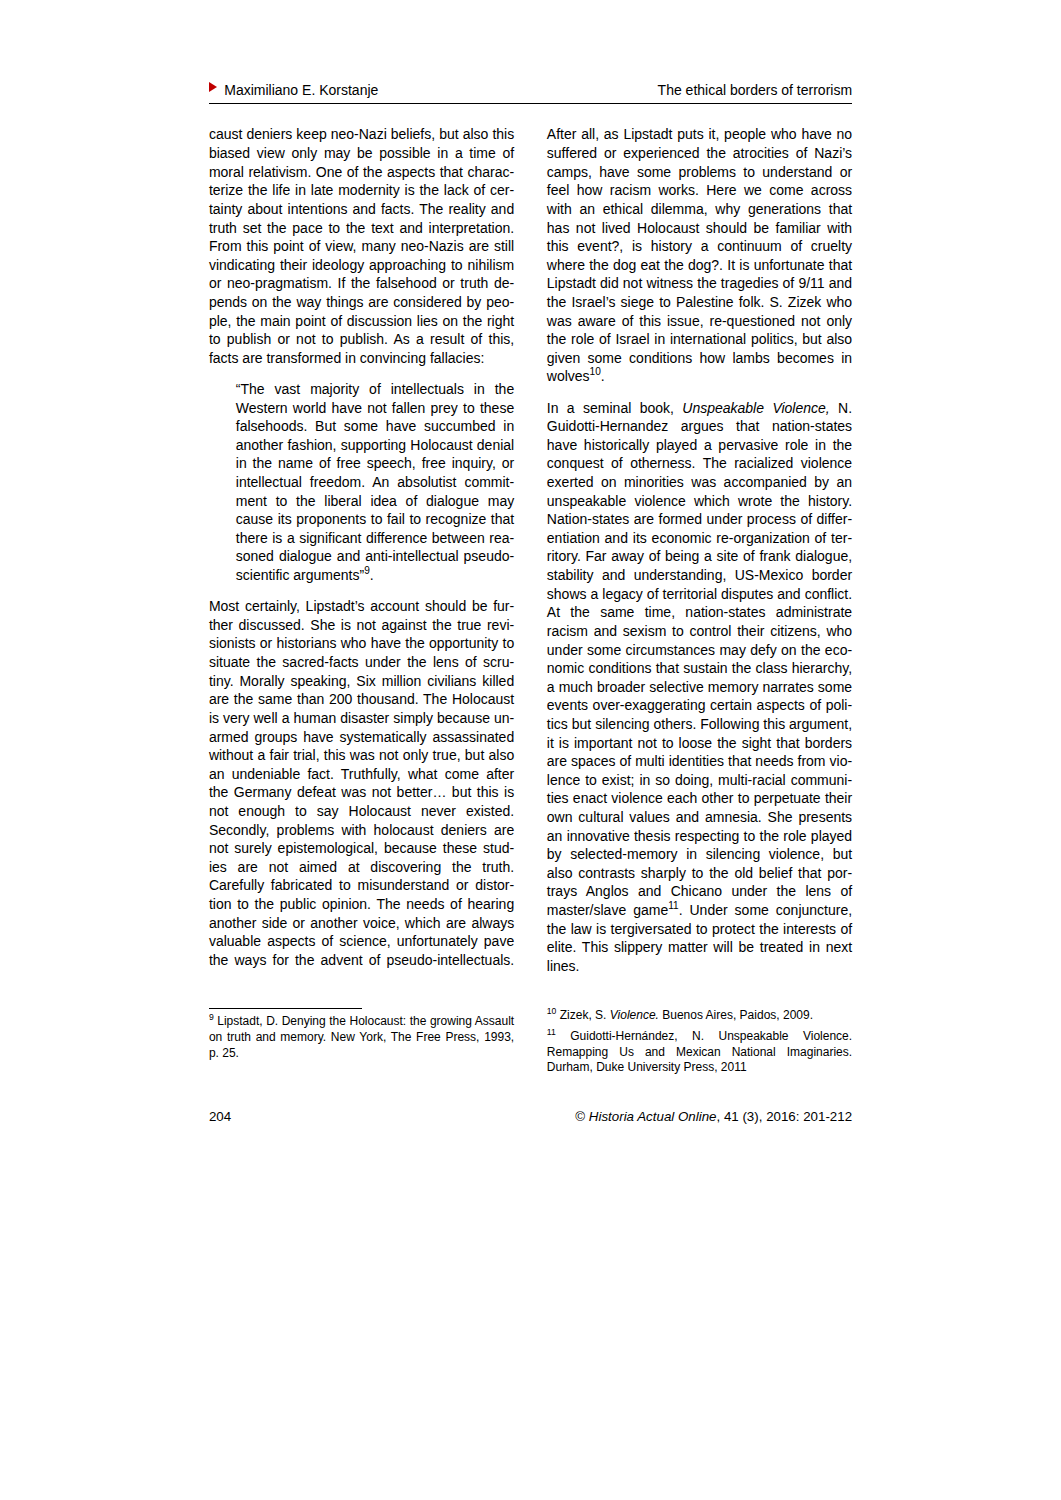Maximiliano E. Korstanje The ethical borders of terrorism
caust deniers keep neo-Nazi beliefs, but also this biased view only may be possible in a time of moral relativism. One of the aspects that characterize the life in late modernity is the lack of certainty about intentions and facts. The reality and truth set the pace to the text and interpretation. From this point of view, many neo-Nazis are still vindicating their ideology approaching to nihilism or neo-pragmatism. If the falsehood or truth depends on the way things are considered by people, the main point of discussion lies on the right to publish or not to publish. As a result of this, facts are transformed in convincing fallacies:
“The vast majority of intellectuals in the Western world have not fallen prey to these falsehoods. But some have succumbed in another fashion, supporting Holocaust denial in the name of free speech, free inquiry, or intellectual freedom. An absolutist commitment to the liberal idea of dialogue may cause its proponents to fail to recognize that there is a significant difference between reasoned dialogue and anti-intellectual pseudo-scientific arguments”9.
Most certainly, Lipstadt’s account should be further discussed. She is not against the true revisionists or historians who have the opportunity to situate the sacred-facts under the lens of scrutiny. Morally speaking, Six million civilians killed are the same than 200 thousand. The Holocaust is very well a human disaster simply because unarmed groups have systematically assassinated without a fair trial, this was not only true, but also an undeniable fact. Truthfully, what come after the Germany defeat was not better… but this is not enough to say Holocaust never existed. Secondly, problems with holocaust deniers are not surely epistemological, because these studies are not aimed at discovering the truth. Carefully fabricated to misunderstand or distortion to the public opinion. The needs of hearing another side or another voice, which are always valuable aspects of science, unfortunately pave the ways for the advent of pseudo-intellectuals. After all, as Lipstadt puts it, people who have no suffered or experienced the atrocities of Nazi’s camps, have some problems to understand or feel how racism works. Here we come across with an ethical dilemma, why generations that has not lived Holocaust should be familiar with this event?, is history a continuum of cruelty where the dog eat the dog?. It is unfortunate that Lipstadt did not witness the tragedies of 9/11 and the Israel’s siege to Palestine folk. S. Zizek who was aware of this issue, re-questioned not only the role of Israel in international politics, but also given some conditions how lambs becomes in wolves10.
In a seminal book, Unspeakable Violence, N. Guidotti-Hernandez argues that nation-states have historically played a pervasive role in the conquest of otherness. The racialized violence exerted on minorities was accompanied by an unspeakable violence which wrote the history. Nation-states are formed under process of differentiation and its economic re-organization of territory. Far away of being a site of frank dialogue, stability and understanding, US-Mexico border shows a legacy of territorial disputes and conflict. At the same time, nation-states administrate racism and sexism to control their citizens, who under some circumstances may defy on the economic conditions that sustain the class hierarchy, a much broader selective memory narrates some events over-exaggerating certain aspects of politics but silencing others. Following this argument, it is important not to loose the sight that borders are spaces of multi identities that needs from violence to exist; in so doing, multi-racial communities enact violence each other to perpetuate their own cultural values and amnesia. She presents an innovative thesis respecting to the role played by selected-memory in silencing violence, but also contrasts sharply to the old belief that portrays Anglos and Chicano under the lens of master/slave game11. Under some conjuncture, the law is tergiversated to protect the interests of elite. This slippery matter will be treated in next lines.
9 Lipstadt, D. Denying the Holocaust: the growing Assault on truth and memory. New York, The Free Press, 1993, p. 25.
10 Zizek, S. Violence. Buenos Aires, Paidos, 2009.
11 Guidotti-Hernández, N. Unspeakable Violence. Remapping Us and Mexican National Imaginaries. Durham, Duke University Press, 2011
204 © Historia Actual Online, 41 (3), 2016: 201-212